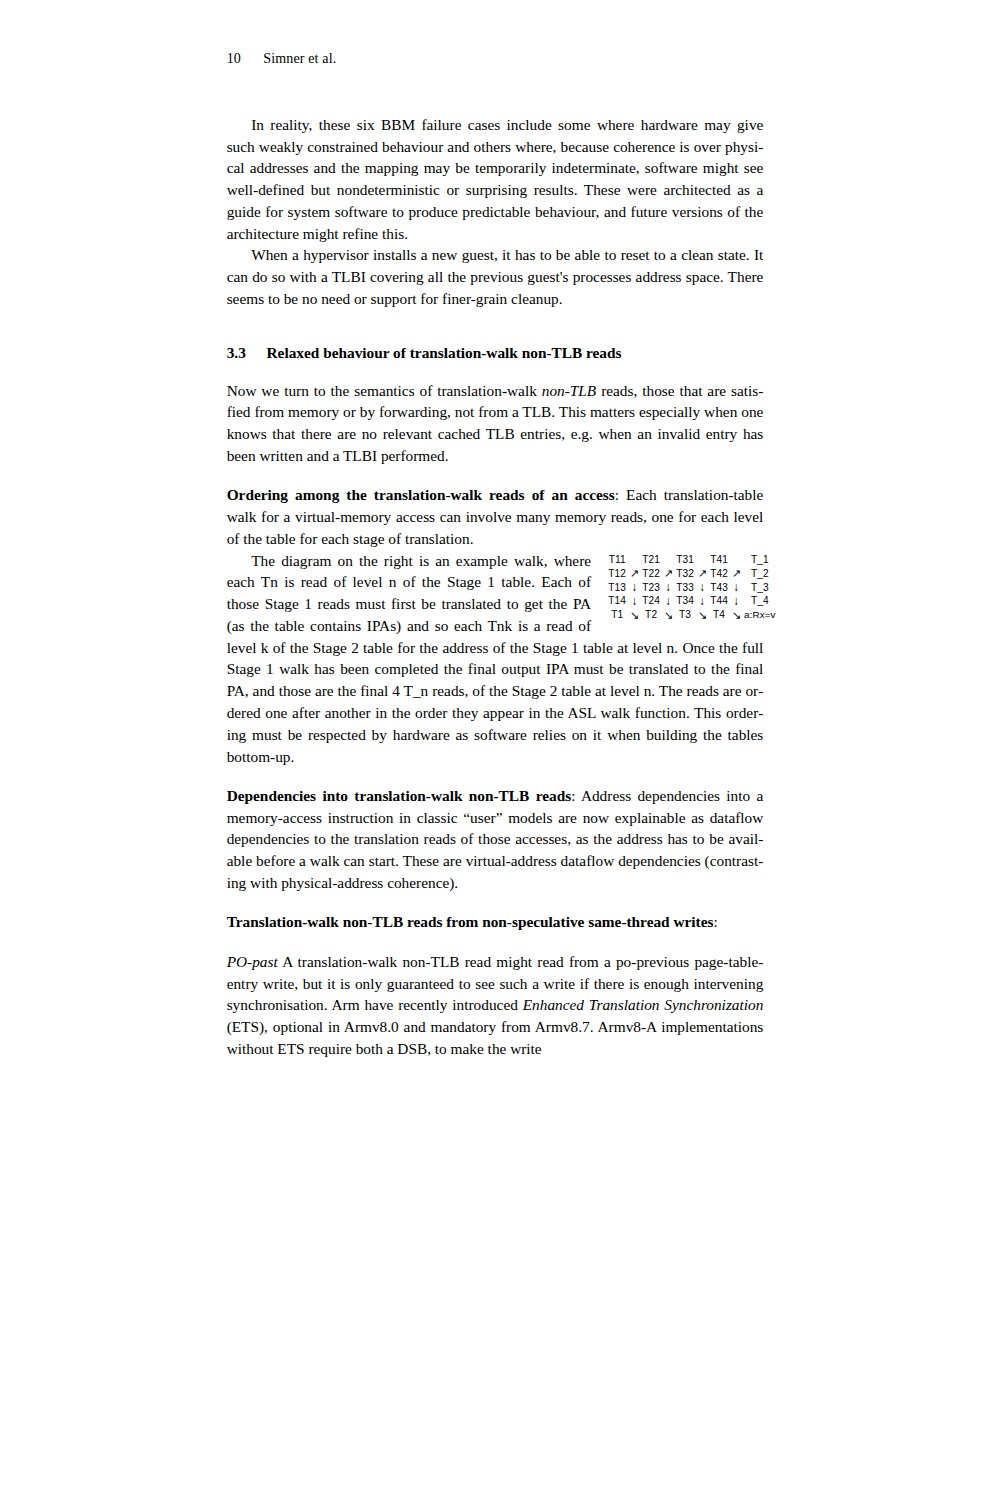10 Simner et al.
In reality, these six BBM failure cases include some where hardware may give such weakly constrained behaviour and others where, because coherence is over physical addresses and the mapping may be temporarily indeterminate, software might see well-defined but nondeterministic or surprising results. These were architected as a guide for system software to produce predictable behaviour, and future versions of the architecture might refine this.
When a hypervisor installs a new guest, it has to be able to reset to a clean state. It can do so with a TLBI covering all the previous guest's processes address space. There seems to be no need or support for finer-grain cleanup.
3.3 Relaxed behaviour of translation-walk non-TLB reads
Now we turn to the semantics of translation-walk non-TLB reads, those that are satisfied from memory or by forwarding, not from a TLB. This matters especially when one knows that there are no relevant cached TLB entries, e.g. when an invalid entry has been written and a TLBI performed.
Ordering among the translation-walk reads of an access: Each translation-table walk for a virtual-memory access can involve many memory reads, one for each level of the table for each stage of translation.
| T11 | | T21 | | T31 | | T41 | | T_1 |
| T12 | ↗ | T22 | ↗ | T32 | ↗ | T42 | ↗ | T_2 |
| T13 | ↓ | T23 | ↓ | T33 | ↓ | T43 | ↓ | T_3 |
| T14 | ↓ | T24 | ↓ | T34 | ↓ | T44 | ↓ | T_4 |
| T1 | ↘ | T2 | ↘ | T3 | ↘ | T4 | ↘ | a:Rx=v |
The diagram on the right is an example walk, where each Tn is read of level n of the Stage 1 table. Each of those Stage 1 reads must first be translated to get the PA (as the table contains IPAs) and so each Tnk is a read of level k of the Stage 2 table for the address of the Stage 1 table at level n. Once the full Stage 1 walk has been completed the final output IPA must be translated to the final PA, and those are the final 4 T_n reads, of the Stage 2 table at level n. The reads are ordered one after another in the order they appear in the ASL walk function. This ordering must be respected by hardware as software relies on it when building the tables bottom-up.
Dependencies into translation-walk non-TLB reads: Address dependencies into a memory-access instruction in classic “user” models are now explainable as dataflow dependencies to the translation reads of those accesses, as the address has to be available before a walk can start. These are virtual-address dataflow dependencies (contrasting with physical-address coherence).
Translation-walk non-TLB reads from non-speculative same-thread writes:
PO-past A translation-walk non-TLB read might read from a po-previous page-table-entry write, but it is only guaranteed to see such a write if there is enough intervening synchronisation. Arm have recently introduced Enhanced Translation Synchronization (ETS), optional in Armv8.0 and mandatory from Armv8.7. Armv8-A implementations without ETS require both a DSB, to make the write